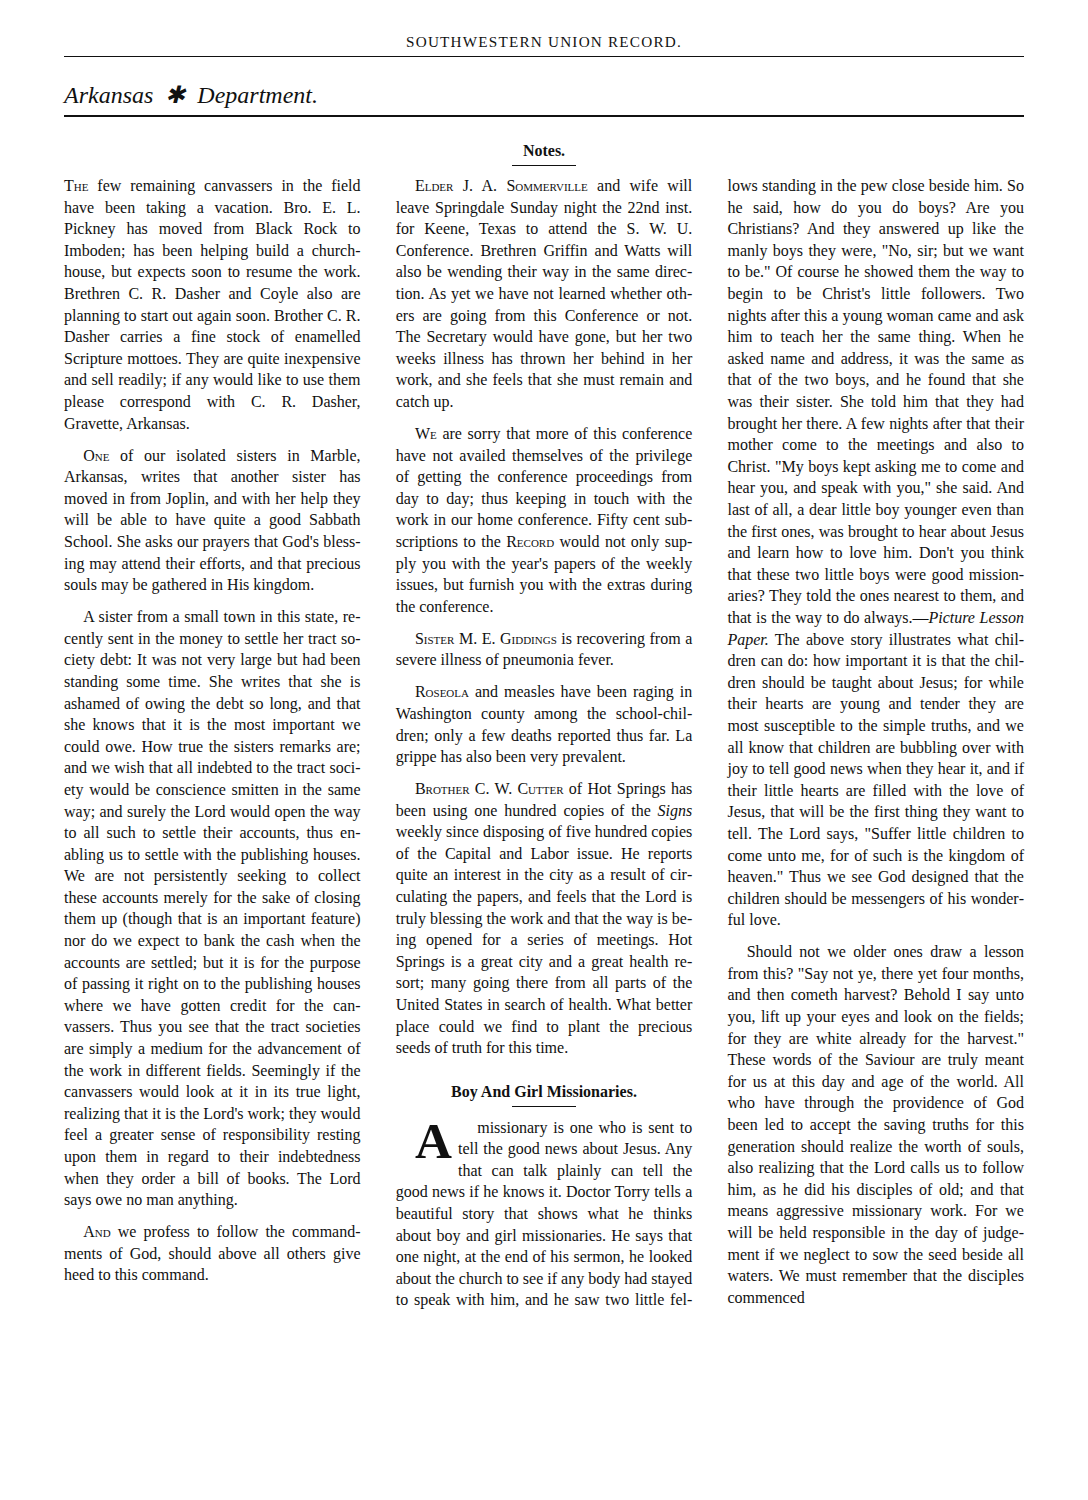SOUTHWESTERN UNION RECORD.
Arkansas ✱ Department.
Notes.
The few remaining canvassers in the field have been taking a vacation. Bro. E. L. Pickney has moved from Black Rock to Imboden; has been helping build a church-house, but expects soon to resume the work. Brethren C. R. Dasher and Coyle also are planning to start out again soon. Brother C. R. Dasher carries a fine stock of enamelled Scripture mottoes. They are quite inexpensive and sell readily; if any would like to use them please correspond with C. R. Dasher, Gravette, Arkansas.
One of our isolated sisters in Marble, Arkansas, writes that another sister has moved in from Joplin, and with her help they will be able to have quite a good Sabbath School. She asks our prayers that God's blessing may attend their efforts, and that precious souls may be gathered in His kingdom.
A sister from a small town in this state, recently sent in the money to settle her tract society debt: It was not very large but had been standing some time. She writes that she is ashamed of owing the debt so long, and that she knows that it is the most important we could owe. How true the sisters remarks are; and we wish that all indebted to the tract society would be conscience smitten in the same way; and surely the Lord would open the way to all such to settle their accounts, thus enabling us to settle with the publishing houses. We are not persistently seeking to collect these accounts merely for the sake of closing them up (though that is an important feature) nor do we expect to bank the cash when the accounts are settled; but it is for the purpose of passing it right on to the publishing houses where we have gotten credit for the canvassers. Thus you see that the tract societies are simply a medium for the advancement of the work in different fields. Seemingly if the canvassers would look at it in its true light, realizing that it is the Lord's work; they would feel a greater sense of responsibility resting upon them in regard to their indebtedness when they order a bill of books. The Lord says owe no man anything.
And we profess to follow the commandments of God, should above all others give heed to this command.
Elder J. A. Sommerville and wife will leave Springdale Sunday night the 22nd inst. for Keene, Texas to attend the S. W. U. Conference. Brethren Griffin and Watts will also be wending their way in the same direction. As yet we have not learned whether others are going from this Conference or not. The Secretary would have gone, but her two weeks illness has thrown her behind in her work, and she feels that she must remain and catch up.
We are sorry that more of this conference have not availed themselves of the privilege of getting the conference proceedings from day to day; thus keeping in touch with the work in our home conference. Fifty cent subscriptions to the Record would not only supply you with the year's papers of the weekly issues, but furnish you with the extras during the conference.
Sister M. E. Giddings is recovering from a severe illness of pneumonia fever.
Roseola and measles have been raging in Washington county among the school-children; only a few deaths reported thus far. La grippe has also been very prevalent.
Brother C. W. Cutter of Hot Springs has been using one hundred copies of the Signs weekly since disposing of five hundred copies of the Capital and Labor issue. He reports quite an interest in the city as a result of circulating the papers, and feels that the Lord is truly blessing the work and that the way is being opened for a series of meetings. Hot Springs is a great city and a great health resort; many going there from all parts of the United States in search of health. What better place could we find to plant the precious seeds of truth for this time.
Boy And Girl Missionaries.
A missionary is one who is sent to tell the good news about Jesus. Any that can talk plainly can tell the good news if he knows it. Doctor Torry tells a beautiful story that shows what he thinks about boy and girl missionaries. He says that one night, at the end of his sermon, he looked about the church to see if any body had stayed to speak with him, and he saw two little fellows standing in the pew close beside him. So he said, how do you do boys? Are you Christians? And they answered up like the manly boys they were, "No, sir; but we want to be." Of course he showed them the way to begin to be Christ's little followers. Two nights after this a young woman came and ask him to teach her the same thing. When he asked name and address, it was the same as that of the two boys, and he found that she was their sister. She told him that they had brought her there. A few nights after that their mother come to the meetings and also to Christ. "My boys kept asking me to come and hear you, and speak with you," she said. And last of all, a dear little boy younger even than the first ones, was brought to hear about Jesus and learn how to love him. Don't you think that these two little boys were good missionaries? They told the ones nearest to them, and that is the way to do always.—Picture Lesson Paper. The above story illustrates what children can do: how important it is that the children should be taught about Jesus; for while their hearts are young and tender they are most susceptible to the simple truths, and we all know that children are bubbling over with joy to tell good news when they hear it, and if their little hearts are filled with the love of Jesus, that will be the first thing they want to tell. The Lord says, "Suffer little children to come unto me, for of such is the kingdom of heaven." Thus we see God designed that the children should be messengers of his wonderful love.
Should not we older ones draw a lesson from this? "Say not ye, there yet four months, and then cometh harvest? Behold I say unto you, lift up your eyes and look on the fields; for they are white already for the harvest." These words of the Saviour are truly meant for us at this day and age of the world. All who have through the providence of God been led to accept the saving truths for this generation should realize the worth of souls, also realizing that the Lord calls us to follow him, as he did his disciples of old; and that means aggressive missionary work. For we will be held responsible in the day of judgement if we neglect to sow the seed beside all waters. We must remember that the disciples commenced